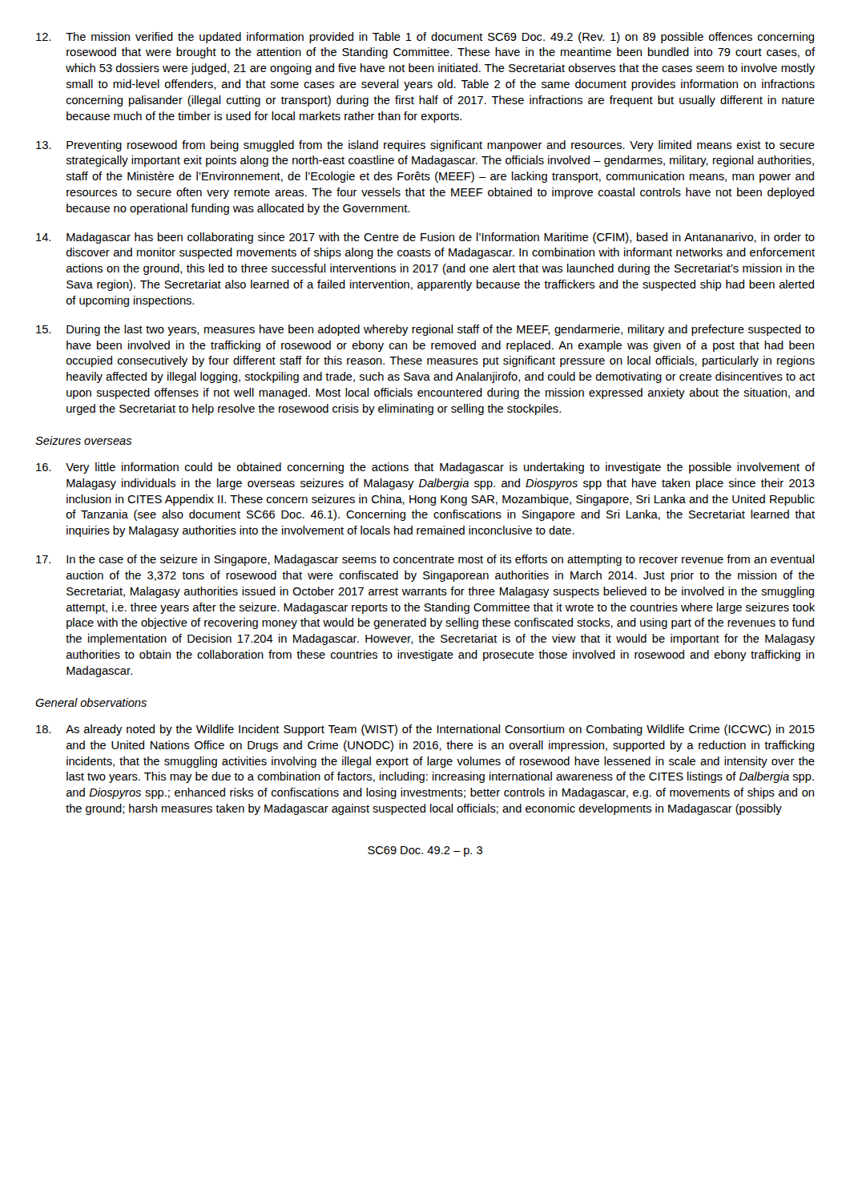12. The mission verified the updated information provided in Table 1 of document SC69 Doc. 49.2 (Rev. 1) on 89 possible offences concerning rosewood that were brought to the attention of the Standing Committee. These have in the meantime been bundled into 79 court cases, of which 53 dossiers were judged, 21 are ongoing and five have not been initiated. The Secretariat observes that the cases seem to involve mostly small to mid-level offenders, and that some cases are several years old. Table 2 of the same document provides information on infractions concerning palisander (illegal cutting or transport) during the first half of 2017. These infractions are frequent but usually different in nature because much of the timber is used for local markets rather than for exports.
13. Preventing rosewood from being smuggled from the island requires significant manpower and resources. Very limited means exist to secure strategically important exit points along the north-east coastline of Madagascar. The officials involved – gendarmes, military, regional authorities, staff of the Ministère de l’Environnement, de l’Ecologie et des Forêts (MEEF) – are lacking transport, communication means, man power and resources to secure often very remote areas. The four vessels that the MEEF obtained to improve coastal controls have not been deployed because no operational funding was allocated by the Government.
14. Madagascar has been collaborating since 2017 with the Centre de Fusion de l’Information Maritime (CFIM), based in Antananarivo, in order to discover and monitor suspected movements of ships along the coasts of Madagascar. In combination with informant networks and enforcement actions on the ground, this led to three successful interventions in 2017 (and one alert that was launched during the Secretariat’s mission in the Sava region). The Secretariat also learned of a failed intervention, apparently because the traffickers and the suspected ship had been alerted of upcoming inspections.
15. During the last two years, measures have been adopted whereby regional staff of the MEEF, gendarmerie, military and prefecture suspected to have been involved in the trafficking of rosewood or ebony can be removed and replaced. An example was given of a post that had been occupied consecutively by four different staff for this reason. These measures put significant pressure on local officials, particularly in regions heavily affected by illegal logging, stockpiling and trade, such as Sava and Analanjirofo, and could be demotivating or create disincentives to act upon suspected offenses if not well managed. Most local officials encountered during the mission expressed anxiety about the situation, and urged the Secretariat to help resolve the rosewood crisis by eliminating or selling the stockpiles.
Seizures overseas
16. Very little information could be obtained concerning the actions that Madagascar is undertaking to investigate the possible involvement of Malagasy individuals in the large overseas seizures of Malagasy Dalbergia spp. and Diospyros spp that have taken place since their 2013 inclusion in CITES Appendix II. These concern seizures in China, Hong Kong SAR, Mozambique, Singapore, Sri Lanka and the United Republic of Tanzania (see also document SC66 Doc. 46.1). Concerning the confiscations in Singapore and Sri Lanka, the Secretariat learned that inquiries by Malagasy authorities into the involvement of locals had remained inconclusive to date.
17. In the case of the seizure in Singapore, Madagascar seems to concentrate most of its efforts on attempting to recover revenue from an eventual auction of the 3,372 tons of rosewood that were confiscated by Singaporean authorities in March 2014. Just prior to the mission of the Secretariat, Malagasy authorities issued in October 2017 arrest warrants for three Malagasy suspects believed to be involved in the smuggling attempt, i.e. three years after the seizure. Madagascar reports to the Standing Committee that it wrote to the countries where large seizures took place with the objective of recovering money that would be generated by selling these confiscated stocks, and using part of the revenues to fund the implementation of Decision 17.204 in Madagascar. However, the Secretariat is of the view that it would be important for the Malagasy authorities to obtain the collaboration from these countries to investigate and prosecute those involved in rosewood and ebony trafficking in Madagascar.
General observations
18. As already noted by the Wildlife Incident Support Team (WIST) of the International Consortium on Combating Wildlife Crime (ICCWC) in 2015 and the United Nations Office on Drugs and Crime (UNODC) in 2016, there is an overall impression, supported by a reduction in trafficking incidents, that the smuggling activities involving the illegal export of large volumes of rosewood have lessened in scale and intensity over the last two years. This may be due to a combination of factors, including: increasing international awareness of the CITES listings of Dalbergia spp. and Diospyros spp.; enhanced risks of confiscations and losing investments; better controls in Madagascar, e.g. of movements of ships and on the ground; harsh measures taken by Madagascar against suspected local officials; and economic developments in Madagascar (possibly
SC69 Doc. 49.2 – p. 3